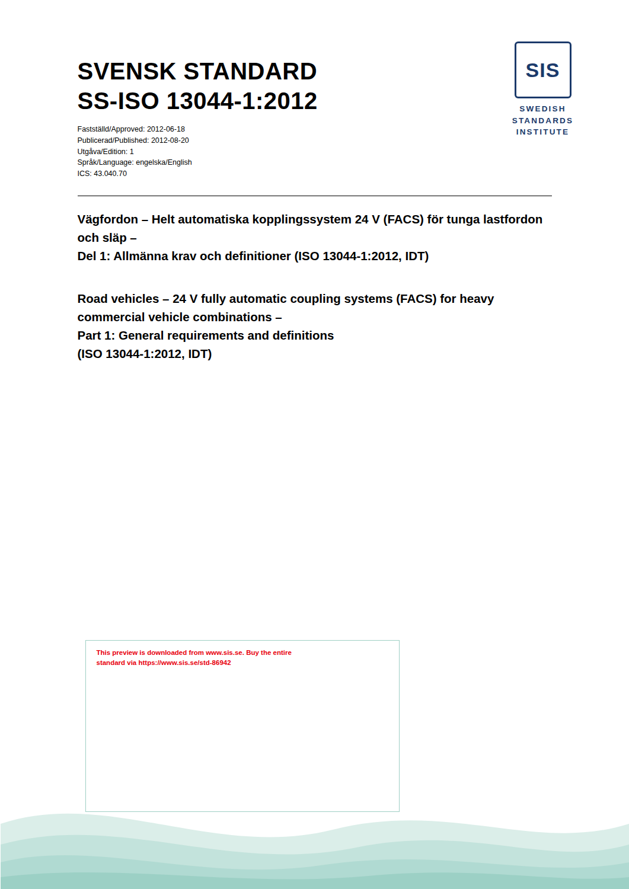SVENSK STANDARD
SS-ISO 13044-1:2012
Fastställd/Approved: 2012-06-18
Publicerad/Published: 2012-08-20
Utgåva/Edition: 1
Språk/Language: engelska/English
ICS: 43.040.70
SWEDISH
STANDARDS
INSTITUTE
Vägfordon – Helt automatiska kopplingssystem 24 V (FACS) för tunga lastfordon och släp –
Del 1: Allmänna krav och definitioner (ISO 13044-1:2012, IDT)
Road vehicles – 24 V fully automatic coupling systems (FACS) for heavy commercial vehicle combinations –
Part 1: General requirements and definitions
(ISO 13044-1:2012, IDT)
This preview is downloaded from www.sis.se. Buy the entire
standard via https://www.sis.se/std-86942